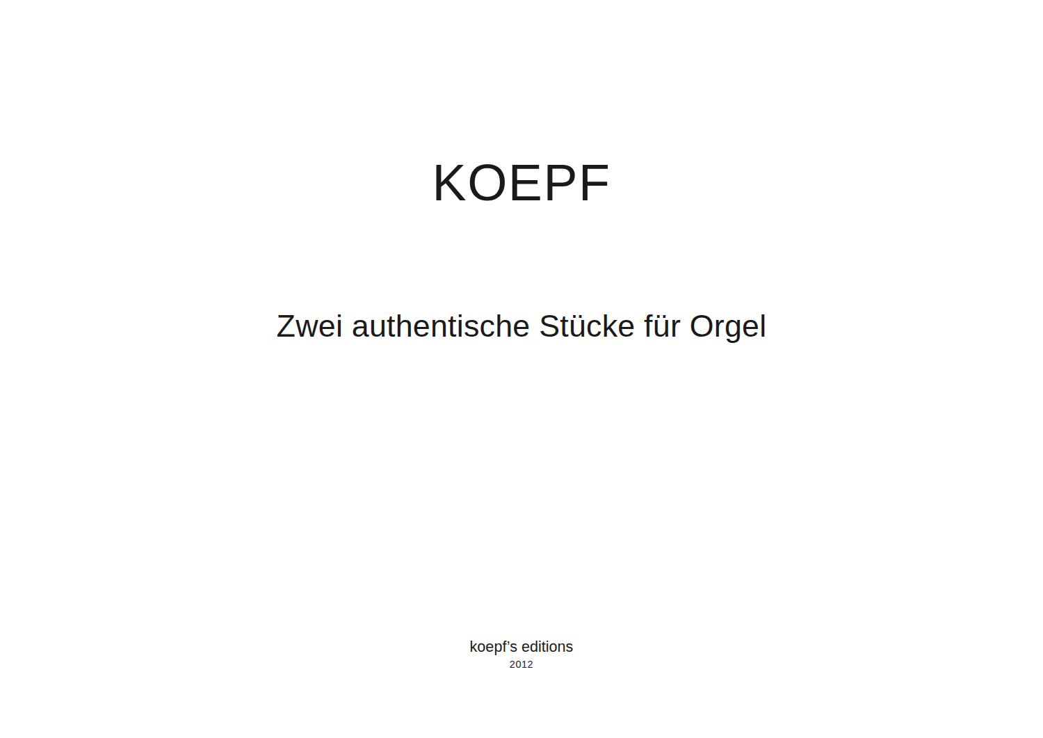KOEPF
Zwei authentische Stücke für Orgel
koepf’s editions 2012